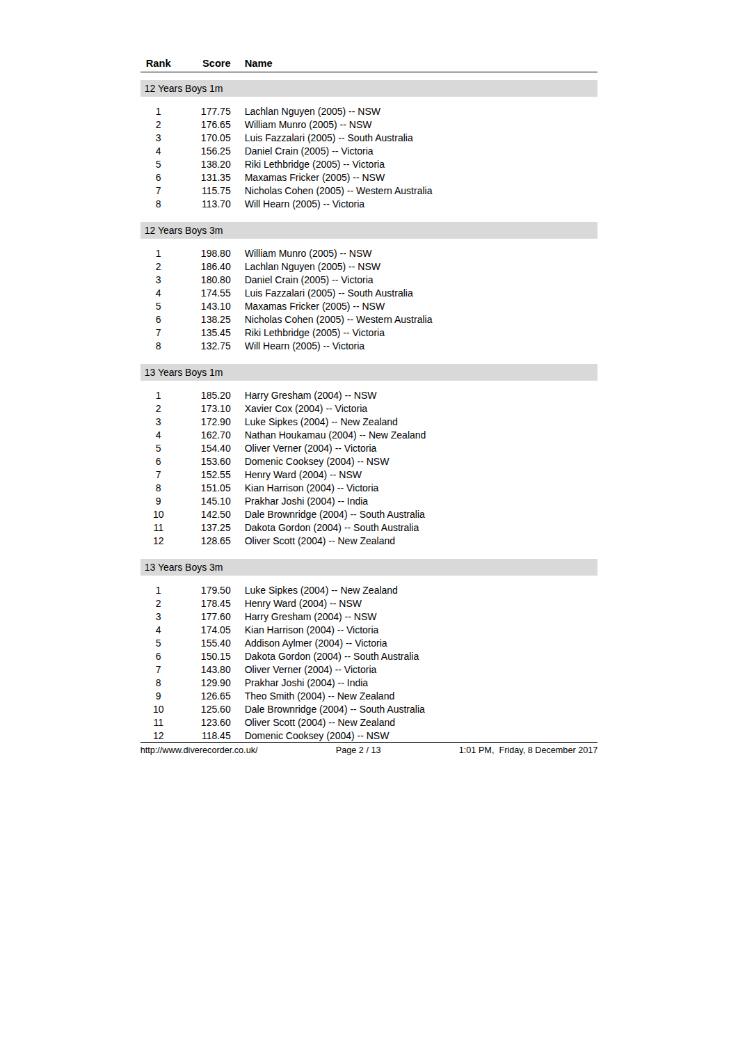| Rank | Score | Name |
| --- | --- | --- |
| 12 Years Boys 1m |
| 1 | 177.75 | Lachlan Nguyen (2005) -- NSW |
| 2 | 176.65 | William Munro (2005) -- NSW |
| 3 | 170.05 | Luis Fazzalari (2005) -- South Australia |
| 4 | 156.25 | Daniel Crain (2005) -- Victoria |
| 5 | 138.20 | Riki Lethbridge (2005) -- Victoria |
| 6 | 131.35 | Maxamas Fricker (2005) -- NSW |
| 7 | 115.75 | Nicholas Cohen (2005) -- Western Australia |
| 8 | 113.70 | Will Hearn (2005) -- Victoria |
| 12 Years Boys 3m |
| 1 | 198.80 | William Munro (2005) -- NSW |
| 2 | 186.40 | Lachlan Nguyen (2005) -- NSW |
| 3 | 180.80 | Daniel Crain (2005) -- Victoria |
| 4 | 174.55 | Luis Fazzalari (2005) -- South Australia |
| 5 | 143.10 | Maxamas Fricker (2005) -- NSW |
| 6 | 138.25 | Nicholas Cohen (2005) -- Western Australia |
| 7 | 135.45 | Riki Lethbridge (2005) -- Victoria |
| 8 | 132.75 | Will Hearn (2005) -- Victoria |
| 13 Years Boys 1m |
| 1 | 185.20 | Harry Gresham (2004) -- NSW |
| 2 | 173.10 | Xavier Cox (2004) -- Victoria |
| 3 | 172.90 | Luke Sipkes (2004) -- New Zealand |
| 4 | 162.70 | Nathan Houkamau (2004) -- New Zealand |
| 5 | 154.40 | Oliver Verner (2004) -- Victoria |
| 6 | 153.60 | Domenic Cooksey (2004) -- NSW |
| 7 | 152.55 | Henry Ward (2004) -- NSW |
| 8 | 151.05 | Kian Harrison (2004) -- Victoria |
| 9 | 145.10 | Prakhar Joshi (2004) -- India |
| 10 | 142.50 | Dale Brownridge (2004) -- South Australia |
| 11 | 137.25 | Dakota Gordon (2004) -- South Australia |
| 12 | 128.65 | Oliver Scott (2004) -- New Zealand |
| 13 Years Boys 3m |
| 1 | 179.50 | Luke Sipkes (2004) -- New Zealand |
| 2 | 178.45 | Henry Ward (2004) -- NSW |
| 3 | 177.60 | Harry Gresham (2004) -- NSW |
| 4 | 174.05 | Kian Harrison (2004) -- Victoria |
| 5 | 155.40 | Addison Aylmer (2004) -- Victoria |
| 6 | 150.15 | Dakota Gordon (2004) -- South Australia |
| 7 | 143.80 | Oliver Verner (2004) -- Victoria |
| 8 | 129.90 | Prakhar Joshi (2004) -- India |
| 9 | 126.65 | Theo Smith (2004) -- New Zealand |
| 10 | 125.60 | Dale Brownridge (2004) -- South Australia |
| 11 | 123.60 | Oliver Scott (2004) -- New Zealand |
| 12 | 118.45 | Domenic Cooksey (2004) -- NSW |
http://www.diverecorder.co.uk/ Page 2 / 13 1:01 PM, Friday, 8 December 2017